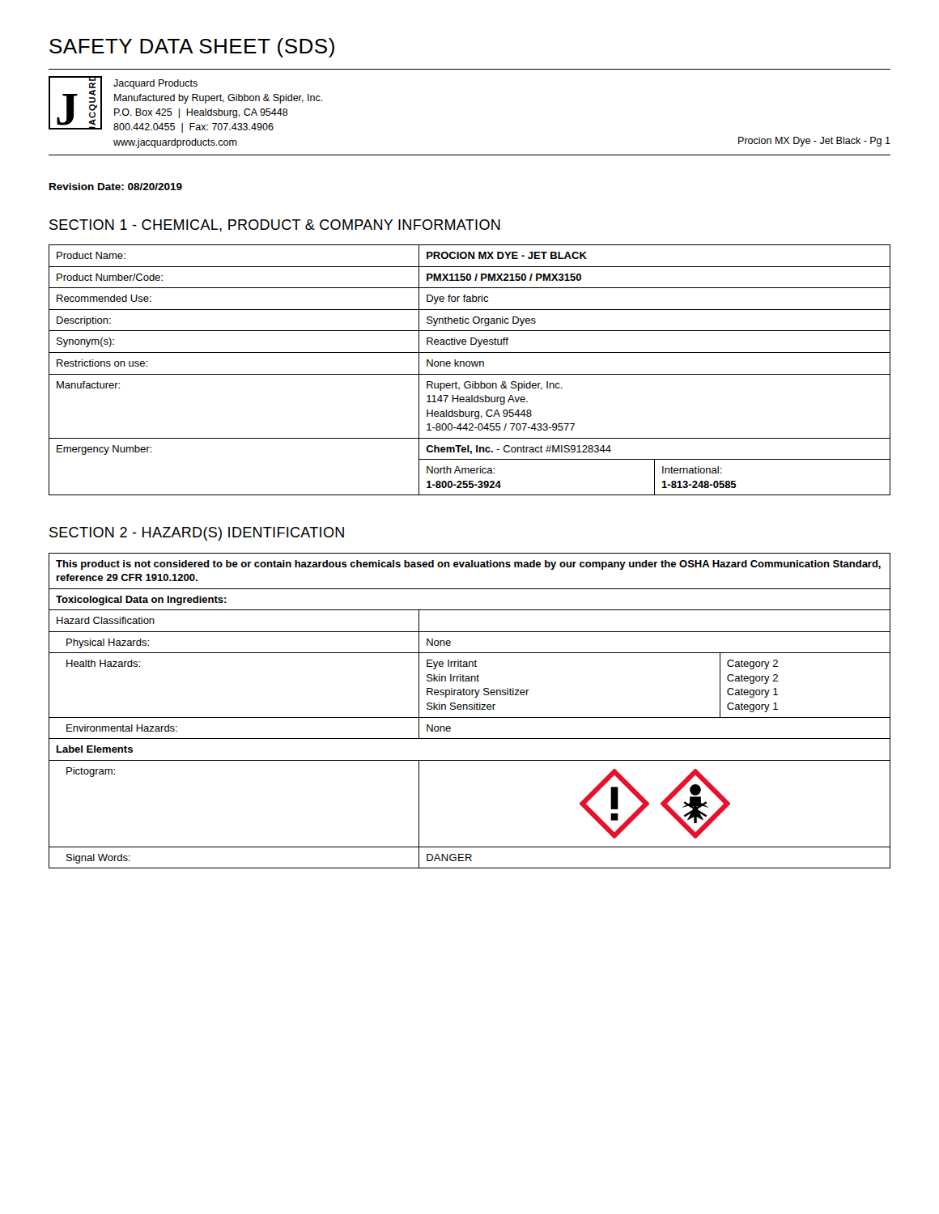SAFETY DATA SHEET (SDS)
J JACQUARD
Jacquard Products
Manufactured by Rupert, Gibbon & Spider, Inc.
P.O. Box 425 | Healdsburg, CA 95448
800.442.0455 | Fax: 707.433.4906
www.jacquardproducts.com
Procion MX Dye - Jet Black - Pg 1
Revision Date: 08/20/2019
SECTION 1 - CHEMICAL, PRODUCT & COMPANY INFORMATION
| Product Name: | PROCION MX DYE - JET BLACK |
| Product Number/Code: | PMX1150 / PMX2150 / PMX3150 |
| Recommended Use: | Dye for fabric |
| Description: | Synthetic Organic Dyes |
| Synonym(s): | Reactive Dyestuff |
| Restrictions on use: | None known |
| Manufacturer: | Rupert, Gibbon & Spider, Inc. 1147 Healdsburg Ave. Healdsburg, CA 95448 1-800-442-0455 / 707-433-9577 |
| Emergency Number: | ChemTel, Inc. - Contract #MIS9128344 |
| North America: 1-800-255-3924 | International: 1-813-248-0585 |
SECTION 2 - HAZARD(S) IDENTIFICATION
| This product is not considered to be or contain hazardous chemicals based on evaluations made by our company under the OSHA Hazard Communication Standard, reference 29 CFR 1910.1200. |
| Toxicological Data on Ingredients: |
| Hazard Classification | |
| Physical Hazards: | None |
| Health Hazards: | Eye Irritant Skin Irritant Respiratory Sensitizer Skin Sensitizer | Category 2 Category 2 Category 1 Category 1 |
| Environmental Hazards: | None |
| Label Elements |
| Pictogram: | |
| Signal Words: | DANGER |